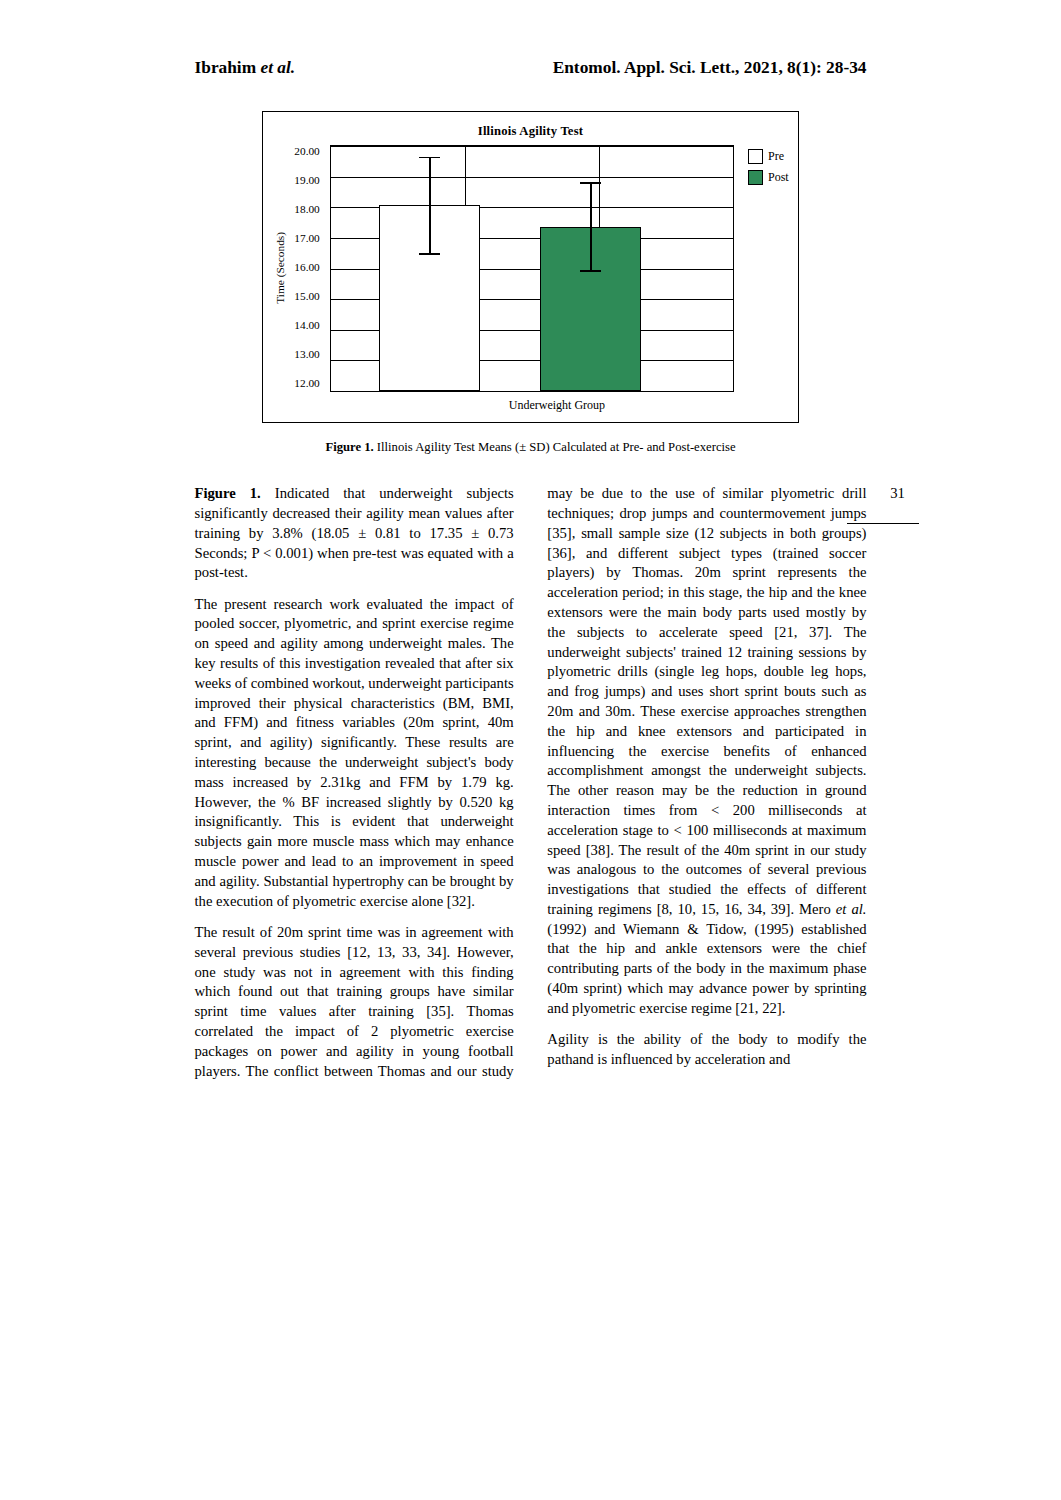Ibrahim et al.
Entomol. Appl. Sci. Lett., 2021, 8(1): 28-34
Illinois Agility Test
Time (Seconds)
20.00
19.00
18.00
17.00
16.00
15.00
14.00
13.00
12.00
Pre
Post
Underweight Group
Figure 1. Illinois Agility Test Means (± SD) Calculated at Pre- and Post-exercise
Figure 1. Indicated that underweight subjects significantly decreased their agility mean values after training by 3.8% (18.05 ± 0.81 to 17.35 ± 0.73 Seconds; P < 0.001) when pre-test was equated with a post-test.
The present research work evaluated the impact of pooled soccer, plyometric, and sprint exercise regime on speed and agility among underweight males. The key results of this investigation revealed that after six weeks of combined workout, underweight participants improved their physical characteristics (BM, BMI, and FFM) and fitness variables (20m sprint, 40m sprint, and agility) significantly. These results are interesting because the underweight subject's body mass increased by 2.31kg and FFM by 1.79 kg. However, the % BF increased slightly by 0.520 kg insignificantly. This is evident that underweight subjects gain more muscle mass which may enhance muscle power and lead to an improvement in speed and agility. Substantial hypertrophy can be brought by the execution of plyometric exercise alone [32].
The result of 20m sprint time was in agreement with several previous studies [12, 13, 33, 34]. However, one study was not in agreement with this finding which found out that training groups have similar sprint time values after training [35]. Thomas correlated the impact of 2 plyometric exercise packages on power and agility in young football players. The conflict between Thomas and our study may be due to the use of similar plyometric drill techniques; drop jumps and countermovement jumps [35], small sample size (12 subjects in both groups) [36], and different subject types (trained soccer players) by Thomas. 20m sprint represents the acceleration period; in this stage, the hip and the knee extensors were the main body parts used mostly by the subjects to accelerate speed [21, 37]. The underweight subjects' trained 12 training sessions by plyometric drills (single leg hops, double leg hops, and frog jumps) and uses short sprint bouts such as 20m and 30m. These exercise approaches strengthen the hip and knee extensors and participated in influencing the exercise benefits of enhanced accomplishment amongst the underweight subjects. The other reason may be the reduction in ground interaction times from < 200 milliseconds at acceleration stage to < 100 milliseconds at maximum speed [38]. The result of the 40m sprint in our study was analogous to the outcomes of several previous investigations that studied the effects of different training regimens [8, 10, 15, 16, 34, 39]. Mero et al. (1992) and Wiemann & Tidow, (1995) established that the hip and ankle extensors were the chief contributing parts of the body in the maximum phase (40m sprint) which may advance power by sprinting and plyometric exercise regime [21, 22].
Agility is the ability of the body to modify the pathand is influenced by acceleration and
31